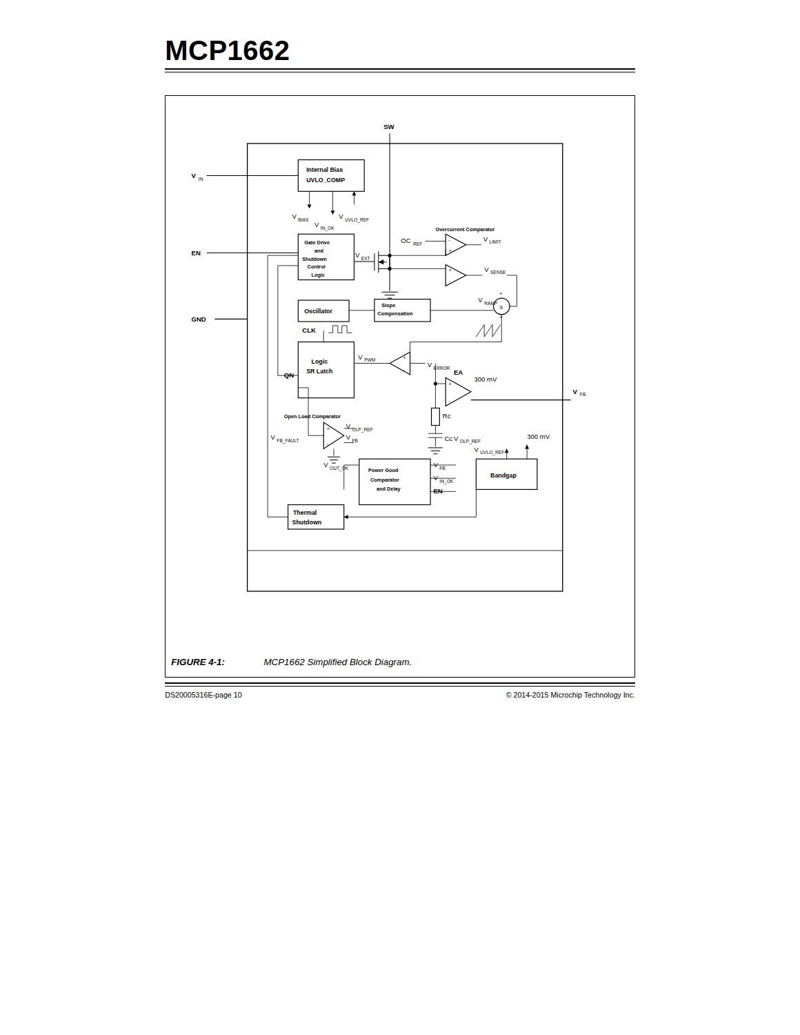MCP1662
MCP1662 Simplified Block Diagram Block diagram showing internal bias and UVLO comparator, gate drive and shutdown control logic, overcurrent comparator, oscillator with slope compensation, logic SR latch, error amplifier, open load comparator, power good comparator and delay, bandgap reference and thermal shutdown. SW V IN Internal Bias UVLO_COMP V BIAS V IN_OK V UVLO_REF EN Gate Drive and Shutdown Control Logic GND V EXT Overcurrent Comparator OC REF - + V LIMIT + - V SENSE Oscillator Slope Compensation S + + V RAMP CLK Logic SR Latch QN V PWM + - V ERROR + - EA 300 mV V FB Rc Cc Open Load Comparator + - V OLP_REF V FB V FB_FAULT V OLP_REF 300 mV V UVLO_REF Power Good Comparator and Delay V OUT_OK V FB V IN_OK EN Bandgap Thermal Shutdown
FIGURE 4-1: MCP1662 Simplified Block Diagram.
DS20005316E-page 10 © 2014-2015 Microchip Technology Inc.